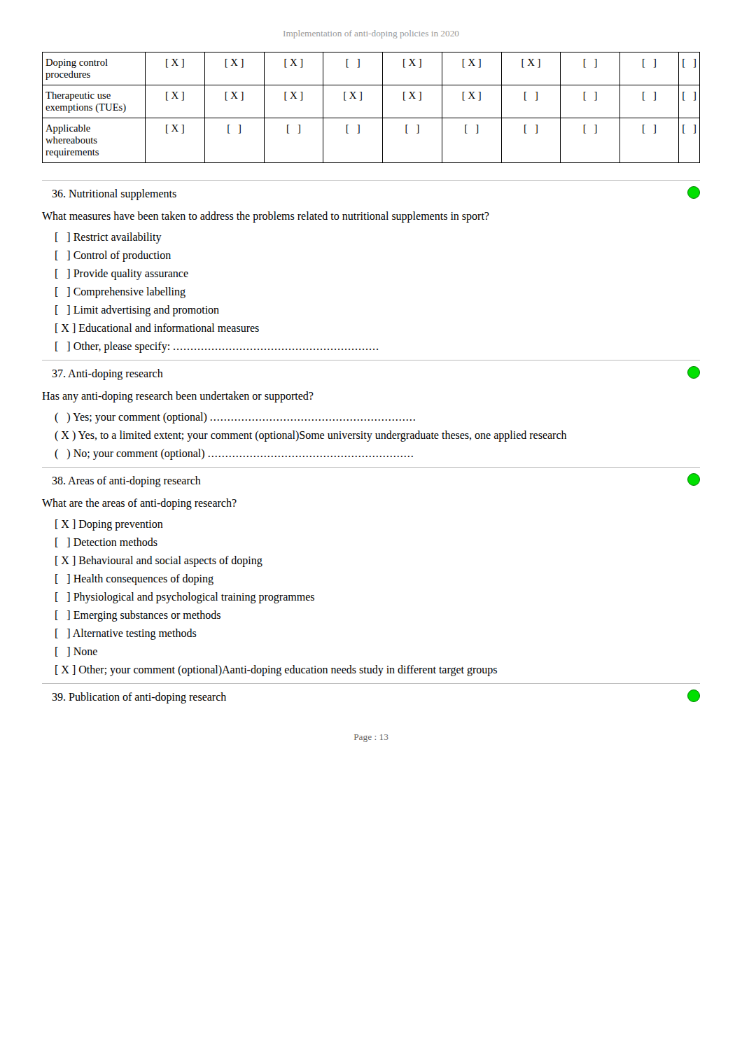Implementation of anti-doping policies in 2020
| Doping control procedures | [ X ] | [ X ] | [ X ] | [ ] | [ X ] | [ X ] | [ X ] | [ ] | [ ] | [ ] |
| Therapeutic use exemptions (TUEs) | [ X ] | [ X ] | [ X ] | [ X ] | [ X ] | [ X ] | [ ] | [ ] | [ ] | [ ] |
| Applicable whereabouts requirements | [ X ] | [ ] | [ ] | [ ] | [ ] | [ ] | [ ] | [ ] | [ ] | [ ] |
36. Nutritional supplements
What measures have been taken to address the problems related to nutritional supplements in sport?
[ ] Restrict availability
[ ] Control of production
[ ] Provide quality assurance
[ ] Comprehensive labelling
[ ] Limit advertising and promotion
[ X ] Educational and informational measures
[ ] Other, please specify: ...........................................................
37. Anti-doping research
Has any anti-doping research been undertaken or supported?
( ) Yes; your comment (optional) ...........................................................
( X ) Yes, to a limited extent; your comment (optional)Some university undergraduate theses, one applied research
( ) No; your comment (optional) ...........................................................
38. Areas of anti-doping research
What are the areas of anti-doping research?
[ X ] Doping prevention
[ ] Detection methods
[ X ] Behavioural and social aspects of doping
[ ] Health consequences of doping
[ ] Physiological and psychological training programmes
[ ] Emerging substances or methods
[ ] Alternative testing methods
[ ] None
[ X ] Other; your comment (optional)Aanti-doping education needs study in different target groups
39. Publication of anti-doping research
Page : 13